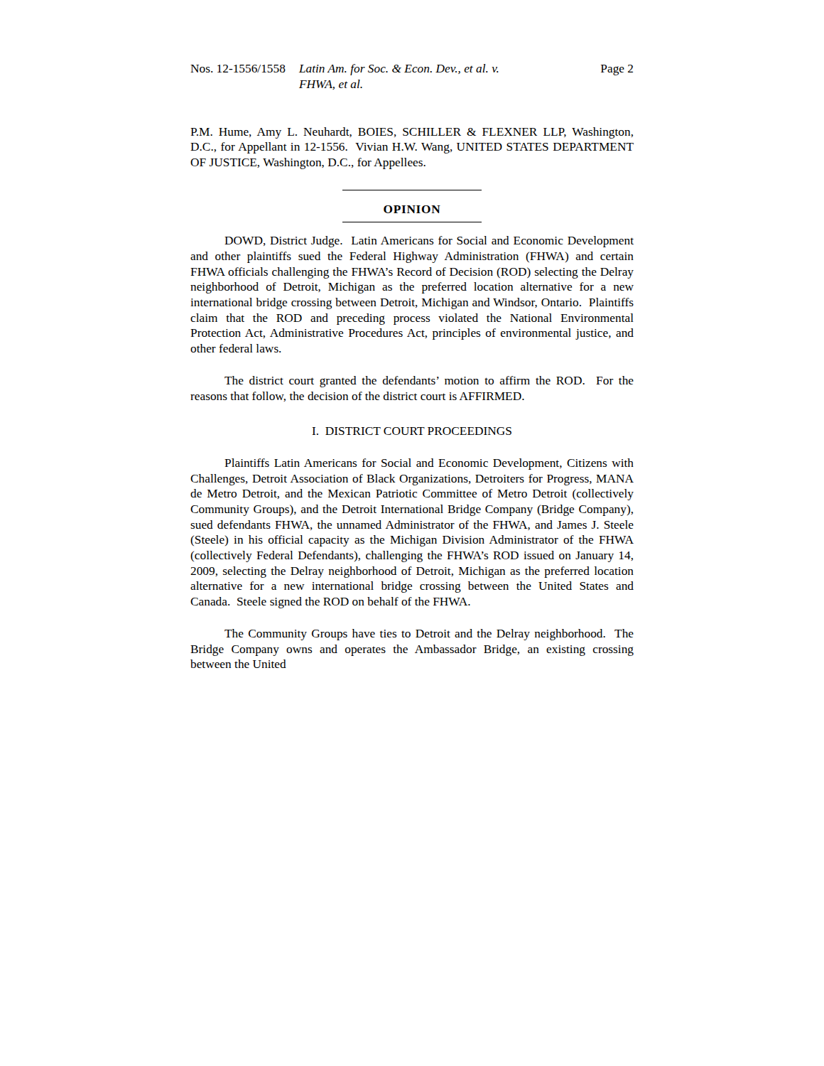Nos. 12-1556/1558
Latin Am. for Soc. & Econ. Dev., et al. v. FHWA, et al.
Page 2
P.M. Hume, Amy L. Neuhardt, BOIES, SCHILLER & FLEXNER LLP, Washington, D.C., for Appellant in 12-1556. Vivian H.W. Wang, UNITED STATES DEPARTMENT OF JUSTICE, Washington, D.C., for Appellees.
OPINION
DOWD, District Judge. Latin Americans for Social and Economic Development and other plaintiffs sued the Federal Highway Administration (FHWA) and certain FHWA officials challenging the FHWA’s Record of Decision (ROD) selecting the Delray neighborhood of Detroit, Michigan as the preferred location alternative for a new international bridge crossing between Detroit, Michigan and Windsor, Ontario. Plaintiffs claim that the ROD and preceding process violated the National Environmental Protection Act, Administrative Procedures Act, principles of environmental justice, and other federal laws.
The district court granted the defendants’ motion to affirm the ROD. For the reasons that follow, the decision of the district court is AFFIRMED.
I. DISTRICT COURT PROCEEDINGS
Plaintiffs Latin Americans for Social and Economic Development, Citizens with Challenges, Detroit Association of Black Organizations, Detroiters for Progress, MANA de Metro Detroit, and the Mexican Patriotic Committee of Metro Detroit (collectively Community Groups), and the Detroit International Bridge Company (Bridge Company), sued defendants FHWA, the unnamed Administrator of the FHWA, and James J. Steele (Steele) in his official capacity as the Michigan Division Administrator of the FHWA (collectively Federal Defendants), challenging the FHWA’s ROD issued on January 14, 2009, selecting the Delray neighborhood of Detroit, Michigan as the preferred location alternative for a new international bridge crossing between the United States and Canada. Steele signed the ROD on behalf of the FHWA.
The Community Groups have ties to Detroit and the Delray neighborhood. The Bridge Company owns and operates the Ambassador Bridge, an existing crossing between the United